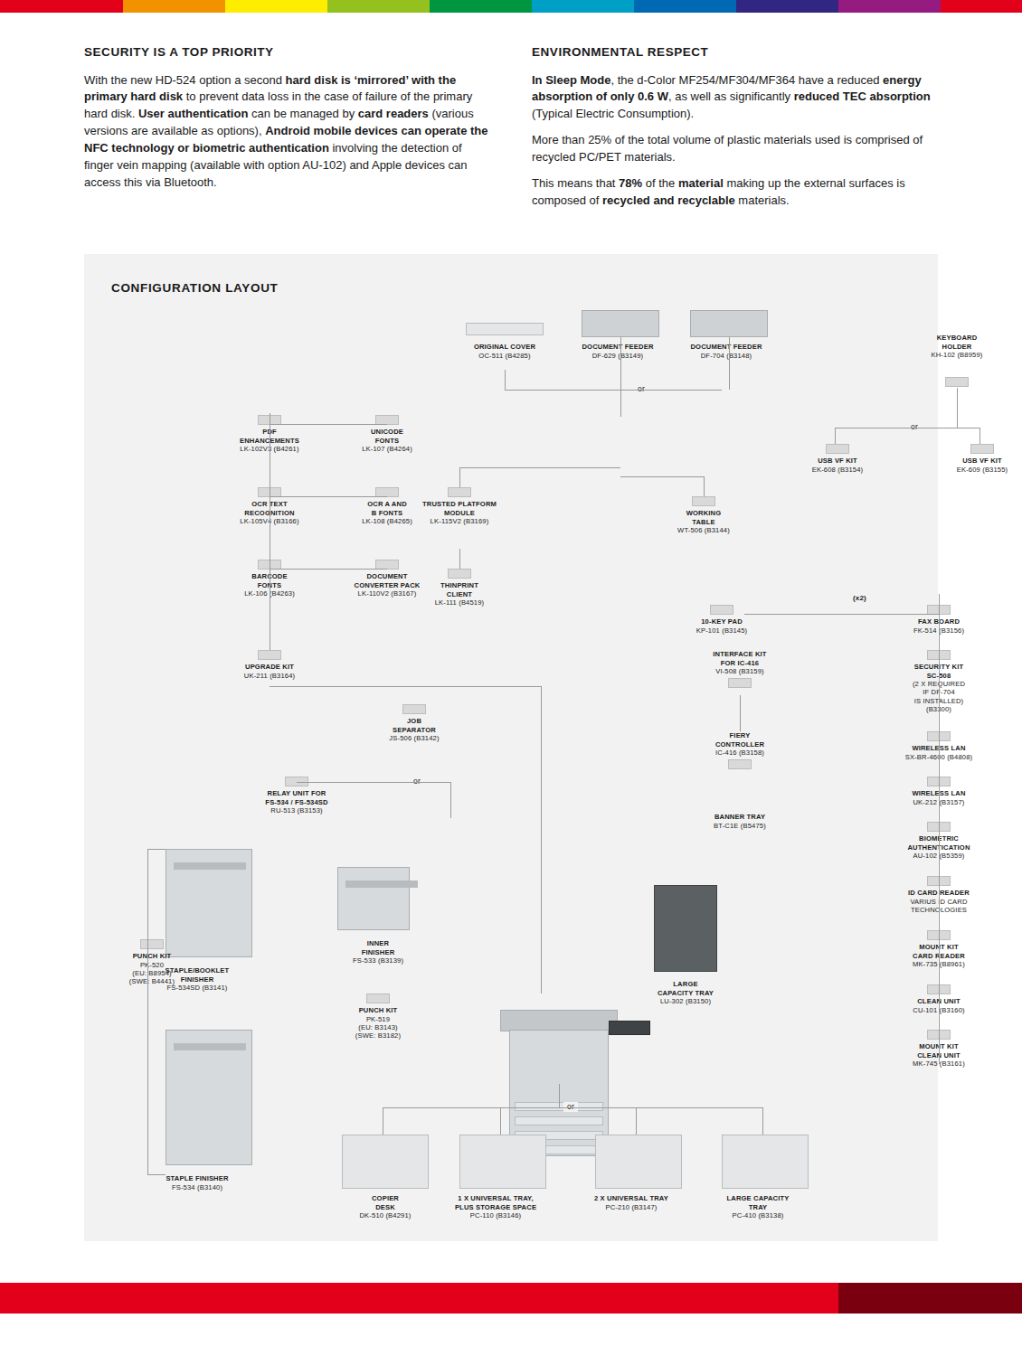Security is a top priority
With the new HD-524 option a second hard disk is ‘mirrored’ with the primary hard disk to prevent data loss in the case of failure of the primary hard disk. User authentication can be managed by card readers (various versions are available as options), Android mobile devices can operate the NFC technology or biometric authentication involving the detection of finger vein mapping (available with option AU-102) and Apple devices can access this via Bluetooth.
Environmental respect
In Sleep Mode, the d-Color MF254/MF304/MF364 have a reduced energy absorption of only 0.6 W, as well as significantly reduced TEC absorption (Typical Electric Consumption).
More than 25% of the total volume of plastic materials used is comprised of recycled PC/PET materials.
This means that 78% of the material making up the external surfaces is composed of recycled and recyclable materials.
Configuration layout
Original cover
OC-511 (B4285)
Document feeder
DF-629 (B3149)
Document feeder
DF-704 (B3148)
Keyboard
holder
KH-102 (B8959)
or
or
USB VF kit
EK-608 (B3154)
USB VF kit
EK-609 (B3155)
PDF
enhancements
LK-102v3 (B4261)
Unicode
fonts
LK-107 (B4264)
OCR text
recognition
LK-105v4 (B3166)
OCR A and
B fonts
LK-108 (B4265)
Barcode
fonts
LK-106 (B4263)
Document
converter pack
LK-110v2 (B3167)
Upgrade kit
UK-211 (B3164)
Trusted platform
module
LK-115v2 (B3169)
Thinprint
client
LK-111 (B4519)
Working
table
WT-506 (B3144)
10-key pad
KP-101 (B3145)
Interface kit
for IC-416
VI-508 (B3159)
Fiery
controller
IC-416 (B3158)
Banner tray
BT-C1e (B5475)
Fax board
FK-514 (B3156)
(x2)
Security kit
SC-508
(2 x required
if DF-704
is installed)
(B3300)
Wireless LAN
SX-BR-4600 (B4808)
Wireless LAN
UK-212 (B3157)
Biometric
authentication
AU-102 (B5359)
ID card reader
Varius ID card
technologies
Mount kit
card reader
MK-735 (B8961)
Clean unit
CU-101 (B3160)
Mount kit
clean unit
MK-745 (B3161)
Job
separator
JS-506 (B3142)
Relay unit for
FS-534 / FS-534SD
RU-513 (B3153)
or
Staple/booklet
finisher
FS-534SD (B3141)
Staple finisher
FS-534 (B3140)
Punch kit
PK-520
(EU: B8954)
(SWE: B4441)
Inner
finisher
FS-533 (B3139)
Punch kit
PK-519
(EU: B3143)
(SWE: B3182)
Large
capacity tray
LU-302 (B3150)
or
Copier
desk
DK-510 (B4291)
1 x universal tray,
plus storage space
PC-110 (B3146)
2 x universal tray
PC-210 (B3147)
Large capacity
tray
PC-410 (B3138)